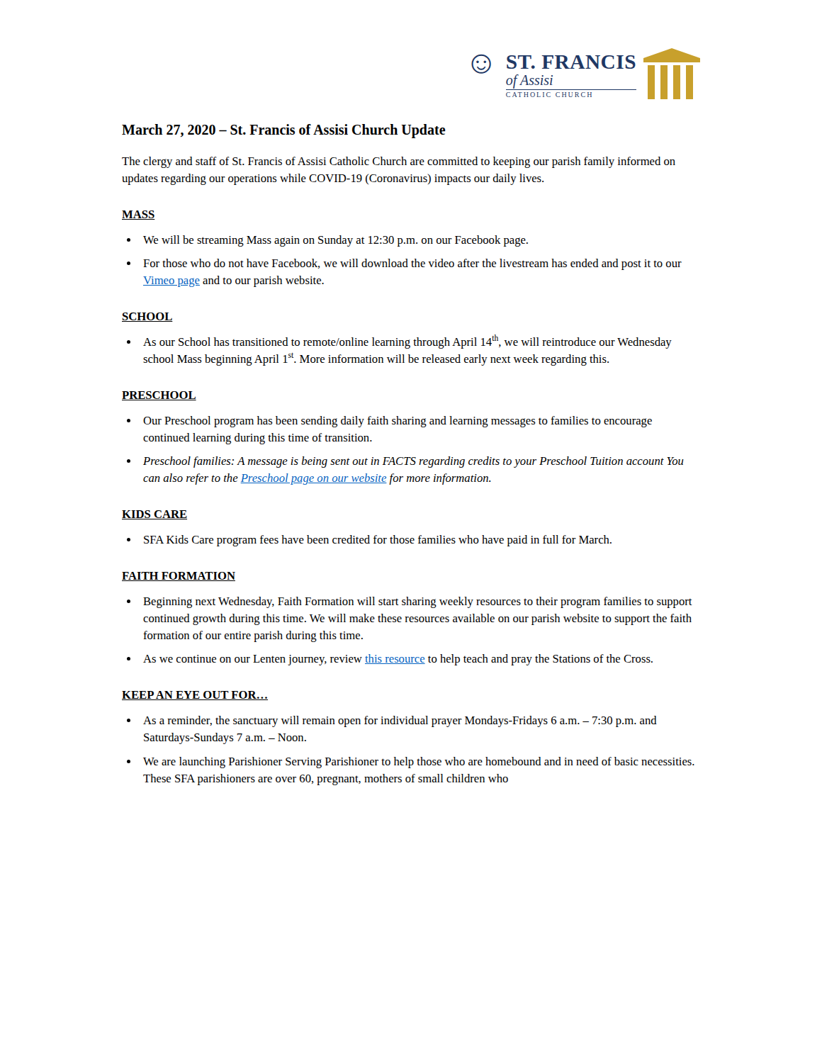☺
ST. FRANCIS
of Assisi
CATHOLIC CHURCH
March 27, 2020 – St. Francis of Assisi Church Update
The clergy and staff of St. Francis of Assisi Catholic Church are committed to keeping our parish family informed on updates regarding our operations while COVID-19 (Coronavirus) impacts our daily lives.
MASS
We will be streaming Mass again on Sunday at 12:30 p.m. on our Facebook page.
For those who do not have Facebook, we will download the video after the livestream has ended and post it to our Vimeo page and to our parish website.
SCHOOL
As our School has transitioned to remote/online learning through April 14th, we will reintroduce our Wednesday school Mass beginning April 1st. More information will be released early next week regarding this.
PRESCHOOL
Our Preschool program has been sending daily faith sharing and learning messages to families to encourage continued learning during this time of transition.
Preschool families: A message is being sent out in FACTS regarding credits to your Preschool Tuition account You can also refer to the Preschool page on our website for more information.
KIDS CARE
SFA Kids Care program fees have been credited for those families who have paid in full for March.
FAITH FORMATION
Beginning next Wednesday, Faith Formation will start sharing weekly resources to their program families to support continued growth during this time. We will make these resources available on our parish website to support the faith formation of our entire parish during this time.
As we continue on our Lenten journey, review this resource to help teach and pray the Stations of the Cross.
KEEP AN EYE OUT FOR…
As a reminder, the sanctuary will remain open for individual prayer Mondays-Fridays 6 a.m. – 7:30 p.m. and Saturdays-Sundays 7 a.m. – Noon.
We are launching Parishioner Serving Parishioner to help those who are homebound and in need of basic necessities. These SFA parishioners are over 60, pregnant, mothers of small children who